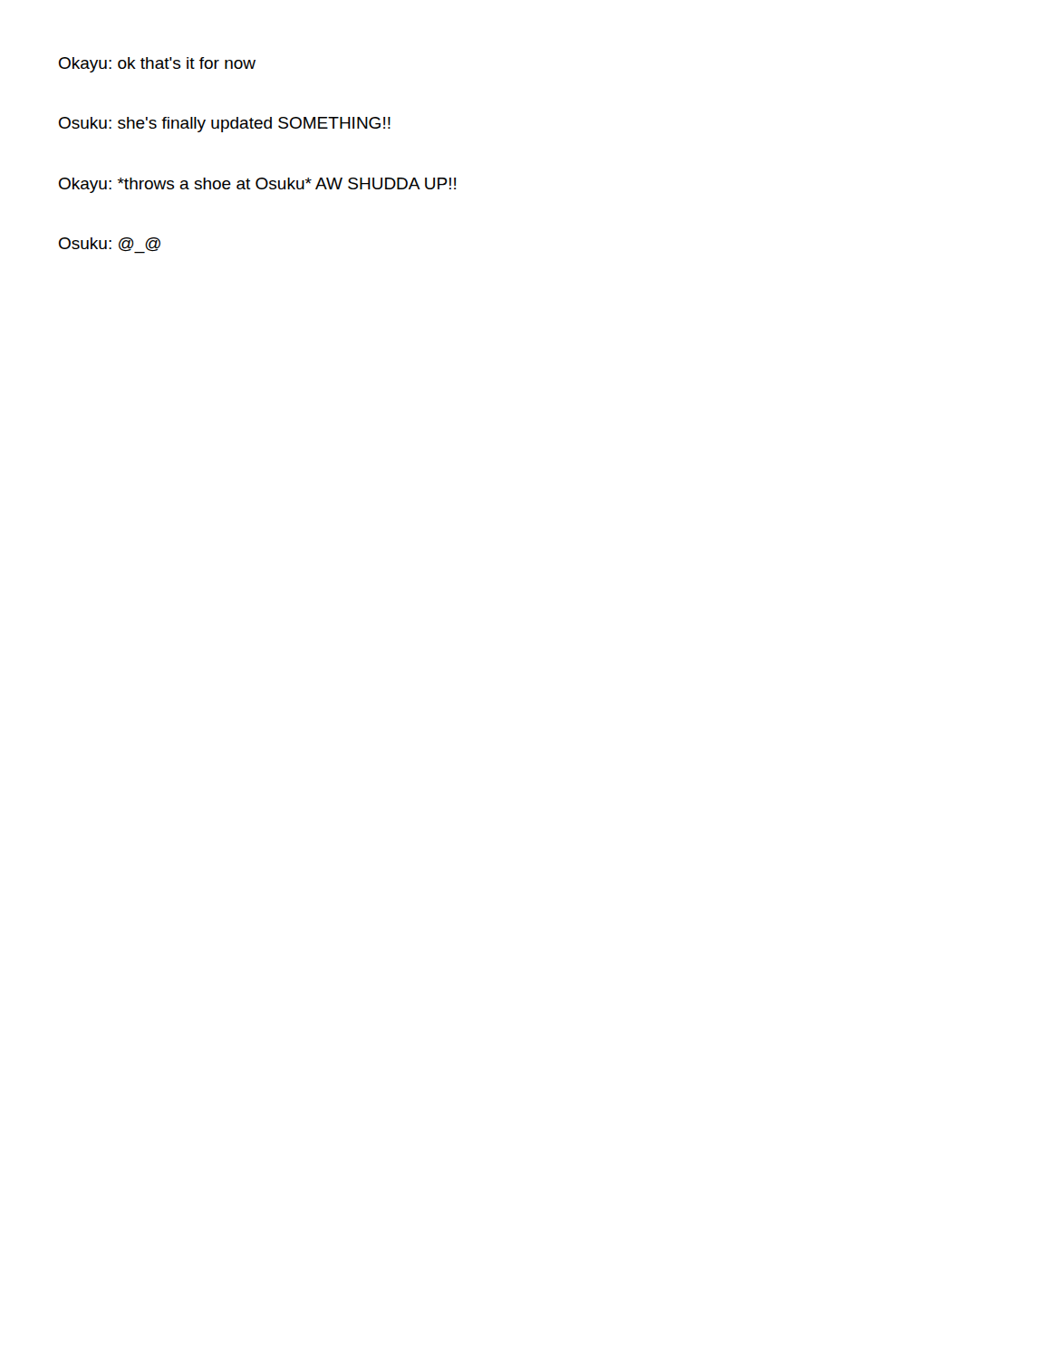Okayu: ok that's it for now
Osuku: she's finally updated SOMETHING!!
Okayu: *throws a shoe at Osuku* AW SHUDDA UP!!
Osuku: @_@